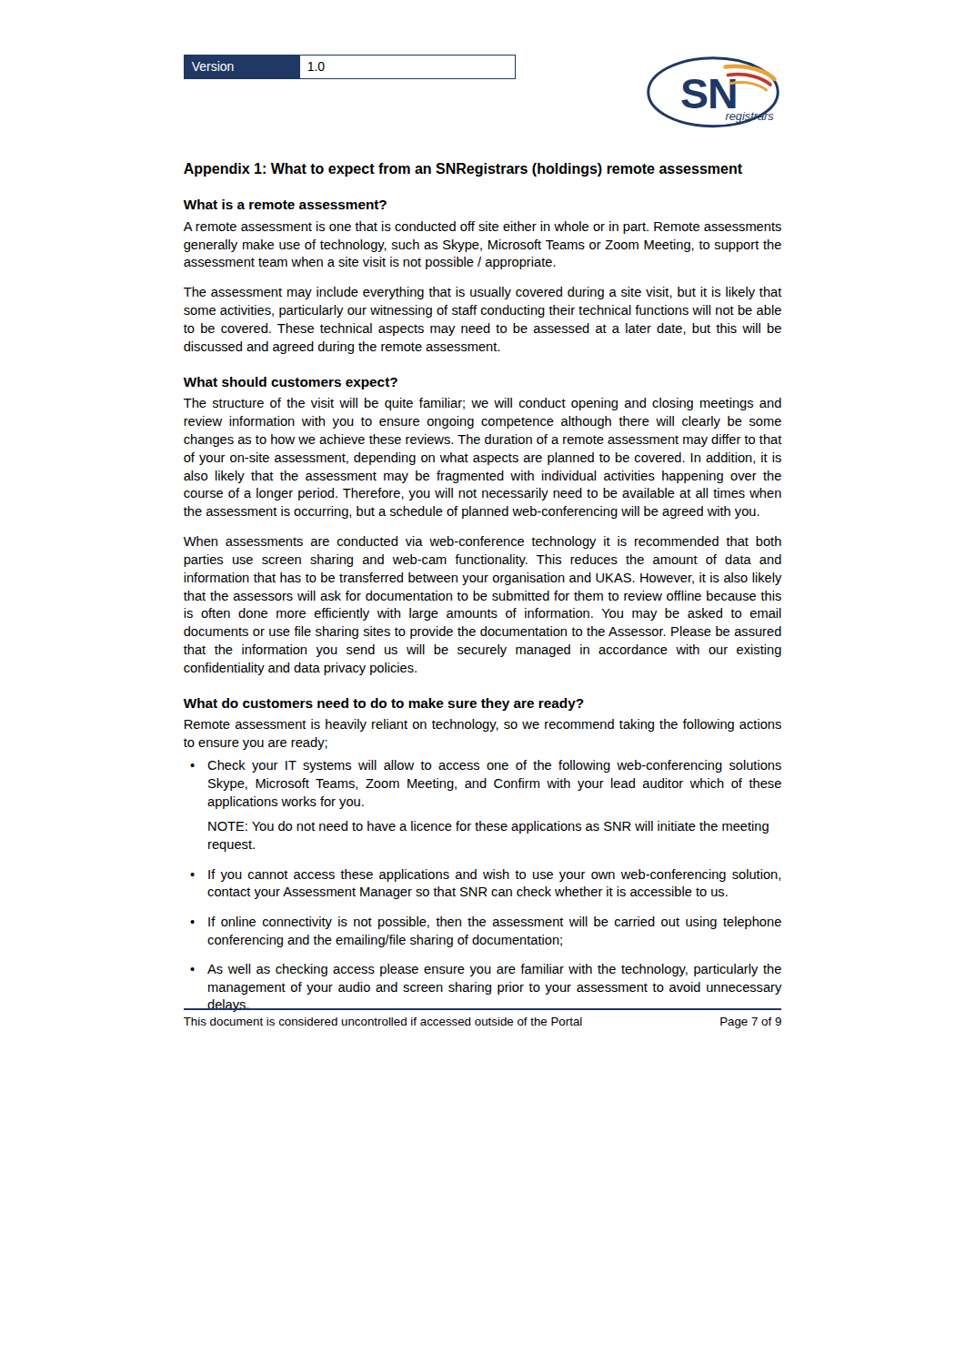| Version | 1.0 |
S N registrars
Appendix 1: What to expect from an SNRegistrars (holdings) remote assessment
What is a remote assessment?
A remote assessment is one that is conducted off site either in whole or in part. Remote assessments generally make use of technology, such as Skype, Microsoft Teams or Zoom Meeting, to support the assessment team when a site visit is not possible / appropriate.
The assessment may include everything that is usually covered during a site visit, but it is likely that some activities, particularly our witnessing of staff conducting their technical functions will not be able to be covered. These technical aspects may need to be assessed at a later date, but this will be discussed and agreed during the remote assessment.
What should customers expect?
The structure of the visit will be quite familiar; we will conduct opening and closing meetings and review information with you to ensure ongoing competence although there will clearly be some changes as to how we achieve these reviews. The duration of a remote assessment may differ to that of your on-site assessment, depending on what aspects are planned to be covered. In addition, it is also likely that the assessment may be fragmented with individual activities happening over the course of a longer period. Therefore, you will not necessarily need to be available at all times when the assessment is occurring, but a schedule of planned web-conferencing will be agreed with you.
When assessments are conducted via web-conference technology it is recommended that both parties use screen sharing and web-cam functionality. This reduces the amount of data and information that has to be transferred between your organisation and UKAS. However, it is also likely that the assessors will ask for documentation to be submitted for them to review offline because this is often done more efficiently with large amounts of information. You may be asked to email documents or use file sharing sites to provide the documentation to the Assessor. Please be assured that the information you send us will be securely managed in accordance with our existing confidentiality and data privacy policies.
What do customers need to do to make sure they are ready?
Remote assessment is heavily reliant on technology, so we recommend taking the following actions to ensure you are ready;
Check your IT systems will allow to access one of the following web-conferencing solutions Skype, Microsoft Teams, Zoom Meeting, and Confirm with your lead auditor which of these applications works for you.
NOTE: You do not need to have a licence for these applications as SNR will initiate the meeting request.
If you cannot access these applications and wish to use your own web-conferencing solution, contact your Assessment Manager so that SNR can check whether it is accessible to us.
If online connectivity is not possible, then the assessment will be carried out using telephone conferencing and the emailing/file sharing of documentation;
As well as checking access please ensure you are familiar with the technology, particularly the management of your audio and screen sharing prior to your assessment to avoid unnecessary delays.
This document is considered uncontrolled if accessed outside of the Portal Page 7 of 9